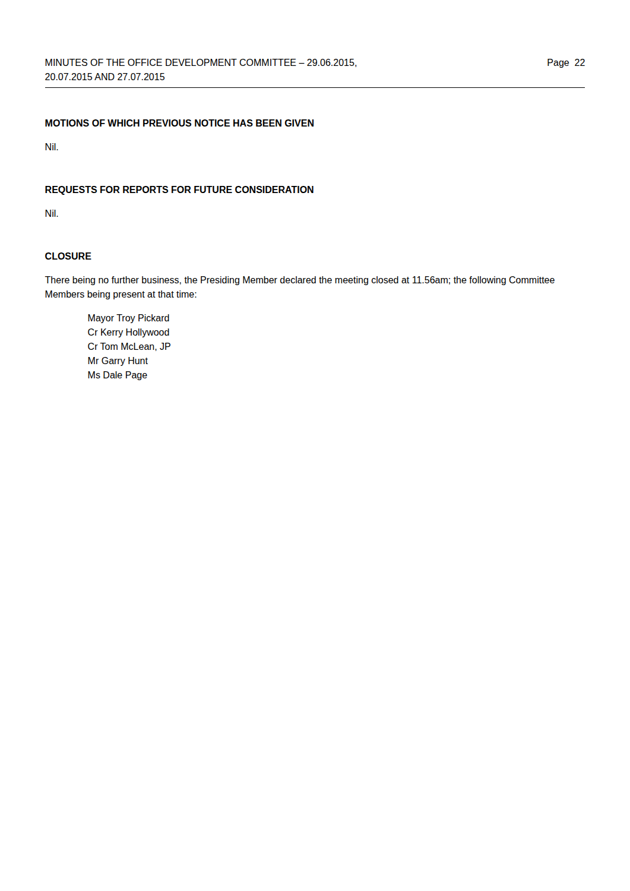MINUTES OF THE OFFICE DEVELOPMENT COMMITTEE – 29.06.2015,
20.07.2015 AND 27.07.2015
Page 22
Motions of which previous notice has been given
Nil.
Requests for reports for future consideration
Nil.
Closure
There being no further business, the Presiding Member declared the meeting closed at 11.56am; the following Committee Members being present at that time:
Mayor Troy Pickard
Cr Kerry Hollywood
Cr Tom McLean, JP
Mr Garry Hunt
Ms Dale Page